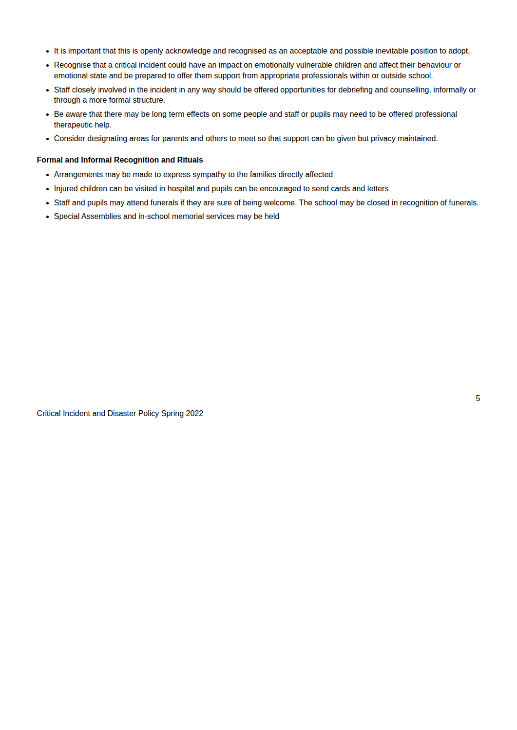It is important that this is openly acknowledge and recognised as an acceptable and possible inevitable position to adopt.
Recognise that a critical incident could have an impact on emotionally vulnerable children and affect their behaviour or emotional state and be prepared to offer them support from appropriate professionals within or outside school.
Staff closely involved in the incident in any way should be offered opportunities for debriefing and counselling, informally or through a more formal structure.
Be aware that there may be long term effects on some people and staff or pupils may need to be offered professional therapeutic help.
Consider designating areas for parents and others to meet so that support can be given but privacy maintained.
Formal and Informal Recognition and Rituals
Arrangements may be made to express sympathy to the families directly affected
Injured children can be visited in hospital and pupils can be encouraged to send cards and letters
Staff and pupils may attend funerals if they are sure of being welcome. The school may be closed in recognition of funerals.
Special Assemblies and in-school memorial services may be held
5
Critical Incident and Disaster Policy Spring 2022